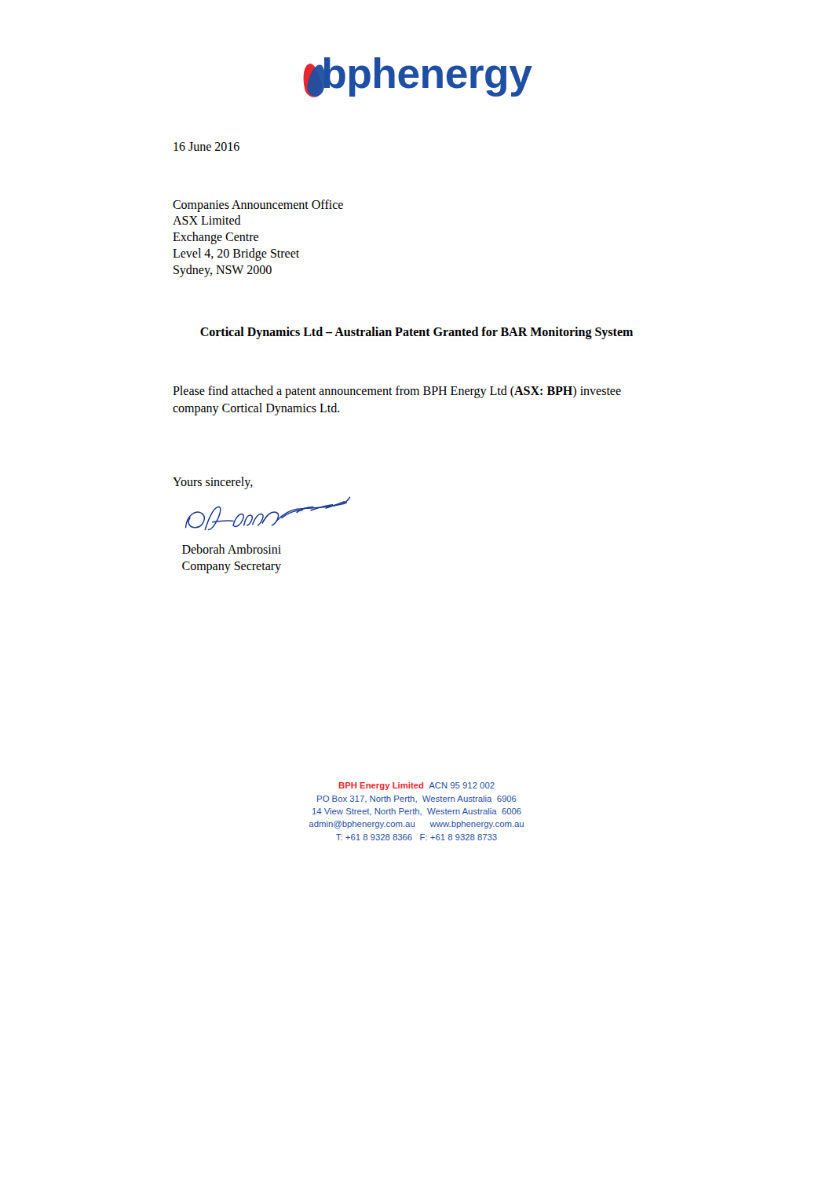bph energy
16 June 2016
Companies Announcement Office
ASX Limited
Exchange Centre
Level 4, 20 Bridge Street
Sydney, NSW 2000
Cortical Dynamics Ltd – Australian Patent Granted for BAR Monitoring System
Please find attached a patent announcement from BPH Energy Ltd (ASX: BPH) investee company Cortical Dynamics Ltd.
Yours sincerely,
Deborah Ambrosini
Company Secretary
BPH Energy Limited ACN 95 912 002
PO Box 317, North Perth, Western Australia 6906
14 View Street, North Perth, Western Australia 6006
admin@bphenergy.com.au www.bphenergy.com.au
T: +61 8 9328 8366 F: +61 8 9328 8733